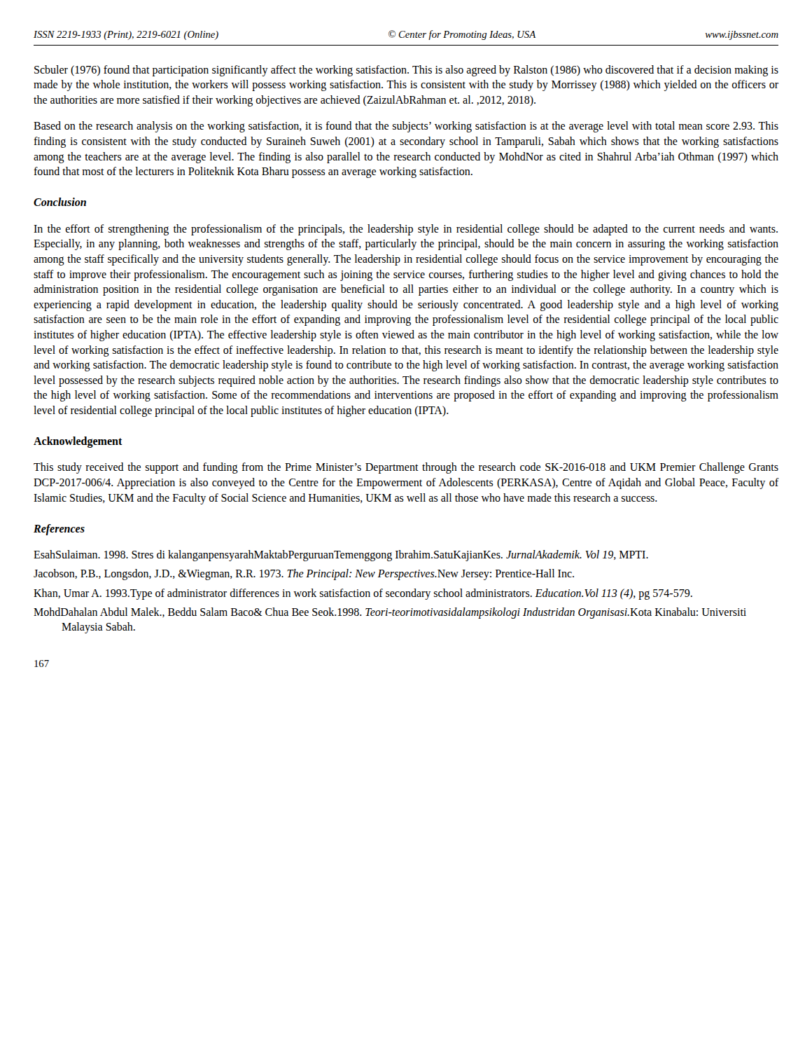ISSN 2219-1933 (Print), 2219-6021 (Online) © Center for Promoting Ideas, USA www.ijbssnet.com
Scbuler (1976) found that participation significantly affect the working satisfaction. This is also agreed by Ralston (1986) who discovered that if a decision making is made by the whole institution, the workers will possess working satisfaction. This is consistent with the study by Morrissey (1988) which yielded on the officers or the authorities are more satisfied if their working objectives are achieved (ZaizulAbRahman et. al. ,2012, 2018).
Based on the research analysis on the working satisfaction, it is found that the subjects’ working satisfaction is at the average level with total mean score 2.93. This finding is consistent with the study conducted by Suraineh Suweh (2001) at a secondary school in Tamparuli, Sabah which shows that the working satisfactions among the teachers are at the average level. The finding is also parallel to the research conducted by MohdNor as cited in Shahrul Arba’iah Othman (1997) which found that most of the lecturers in Politeknik Kota Bharu possess an average working satisfaction.
Conclusion
In the effort of strengthening the professionalism of the principals, the leadership style in residential college should be adapted to the current needs and wants. Especially, in any planning, both weaknesses and strengths of the staff, particularly the principal, should be the main concern in assuring the working satisfaction among the staff specifically and the university students generally. The leadership in residential college should focus on the service improvement by encouraging the staff to improve their professionalism. The encouragement such as joining the service courses, furthering studies to the higher level and giving chances to hold the administration position in the residential college organisation are beneficial to all parties either to an individual or the college authority. In a country which is experiencing a rapid development in education, the leadership quality should be seriously concentrated. A good leadership style and a high level of working satisfaction are seen to be the main role in the effort of expanding and improving the professionalism level of the residential college principal of the local public institutes of higher education (IPTA). The effective leadership style is often viewed as the main contributor in the high level of working satisfaction, while the low level of working satisfaction is the effect of ineffective leadership. In relation to that, this research is meant to identify the relationship between the leadership style and working satisfaction. The democratic leadership style is found to contribute to the high level of working satisfaction. In contrast, the average working satisfaction level possessed by the research subjects required noble action by the authorities. The research findings also show that the democratic leadership style contributes to the high level of working satisfaction. Some of the recommendations and interventions are proposed in the effort of expanding and improving the professionalism level of residential college principal of the local public institutes of higher education (IPTA).
Acknowledgement
This study received the support and funding from the Prime Minister’s Department through the research code SK-2016-018 and UKM Premier Challenge Grants DCP-2017-006/4. Appreciation is also conveyed to the Centre for the Empowerment of Adolescents (PERKASA), Centre of Aqidah and Global Peace, Faculty of Islamic Studies, UKM and the Faculty of Social Science and Humanities, UKM as well as all those who have made this research a success.
References
EsahSulaiman. 1998. Stres di kalanganpensyarahMaktabPerguruanTemenggong Ibrahim.SatuKajianKes. JurnalAkademik. Vol 19, MPTI.
Jacobson, P.B., Longsdon, J.D., &Wiegman, R.R. 1973. The Principal: New Perspectives. New Jersey: Prentice-Hall Inc.
Khan, Umar A. 1993.Type of administrator differences in work satisfaction of secondary school administrators. Education.Vol 113 (4), pg 574-579.
MohdDahalan Abdul Malek., Beddu Salam Baco& Chua Bee Seok.1998. Teori-teorimotivasidalampsikologi Industridan Organisasi. Kota Kinabalu: Universiti Malaysia Sabah.
167